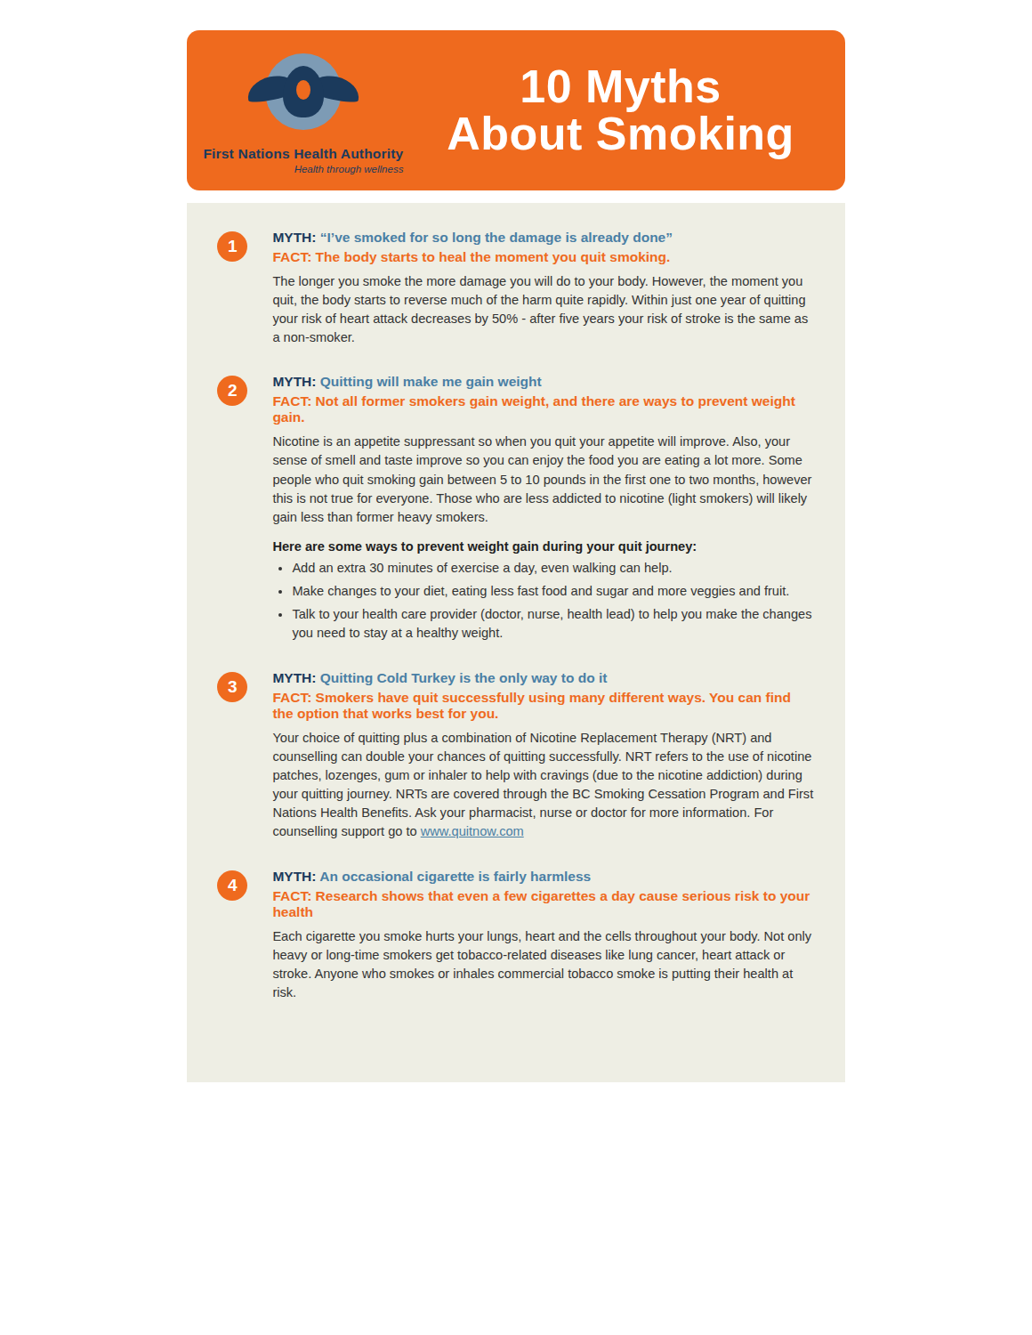First Nations Health Authority
Health through wellness
10 Myths
About Smoking
1
MYTH: “I’ve smoked for so long the damage is already done”
FACT: The body starts to heal the moment you quit smoking.
The longer you smoke the more damage you will do to your body. However, the moment you quit, the body starts to reverse much of the harm quite rapidly. Within just one year of quitting your risk of heart attack decreases by 50% - after five years your risk of stroke is the same as a non-smoker.
2
MYTH: Quitting will make me gain weight
FACT: Not all former smokers gain weight, and there are ways to prevent weight gain.
Nicotine is an appetite suppressant so when you quit your appetite will improve. Also, your sense of smell and taste improve so you can enjoy the food you are eating a lot more. Some people who quit smoking gain between 5 to 10 pounds in the first one to two months, however this is not true for everyone. Those who are less addicted to nicotine (light smokers) will likely gain less than former heavy smokers.
Here are some ways to prevent weight gain during your quit journey:
Add an extra 30 minutes of exercise a day, even walking can help.
Make changes to your diet, eating less fast food and sugar and more veggies and fruit.
Talk to your health care provider (doctor, nurse, health lead) to help you make the changes you need to stay at a healthy weight.
3
MYTH: Quitting Cold Turkey is the only way to do it
FACT: Smokers have quit successfully using many different ways. You can find the option that works best for you.
Your choice of quitting plus a combination of Nicotine Replacement Therapy (NRT) and counselling can double your chances of quitting successfully. NRT refers to the use of nicotine patches, lozenges, gum or inhaler to help with cravings (due to the nicotine addiction) during your quitting journey. NRTs are covered through the BC Smoking Cessation Program and First Nations Health Benefits. Ask your pharmacist, nurse or doctor for more information. For counselling support go to www.quitnow.com
4
MYTH: An occasional cigarette is fairly harmless
FACT: Research shows that even a few cigarettes a day cause serious risk to your health
Each cigarette you smoke hurts your lungs, heart and the cells throughout your body. Not only heavy or long-time smokers get tobacco-related diseases like lung cancer, heart attack or stroke. Anyone who smokes or inhales commercial tobacco smoke is putting their health at risk.